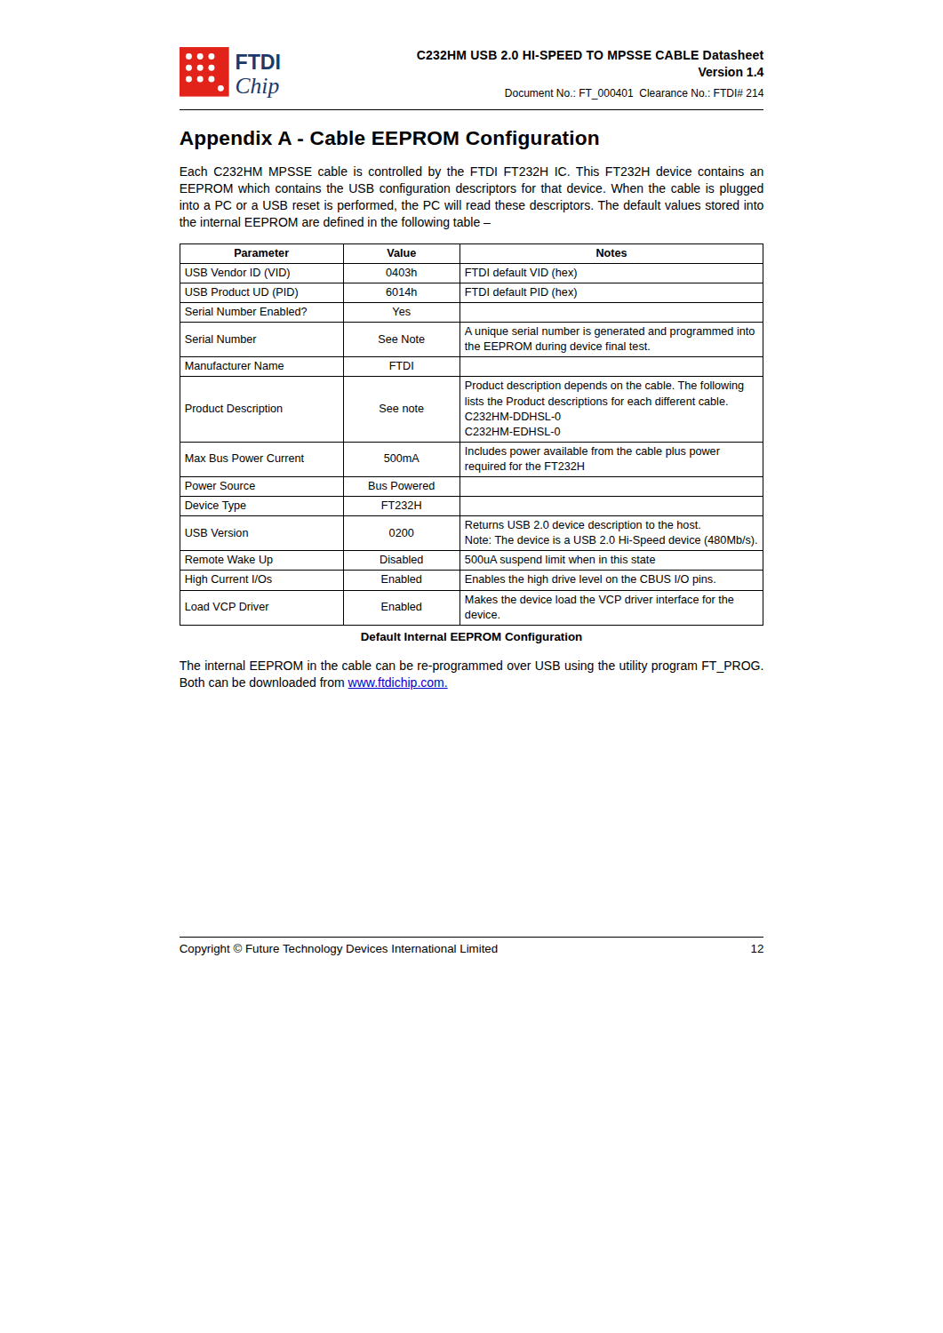FTDI Chip
C232HM USB 2.0 HI-SPEED TO MPSSE CABLE Datasheet
Version 1.4
Document No.: FT_000401 Clearance No.: FTDI# 214
Appendix A - Cable EEPROM Configuration
Each C232HM MPSSE cable is controlled by the FTDI FT232H IC. This FT232H device contains an EEPROM which contains the USB configuration descriptors for that device. When the cable is plugged into a PC or a USB reset is performed, the PC will read these descriptors. The default values stored into the internal EEPROM are defined in the following table –
| Parameter | Value | Notes |
| --- | --- | --- |
| USB Vendor ID (VID) | 0403h | FTDI default VID (hex) |
| USB Product UD (PID) | 6014h | FTDI default PID (hex) |
| Serial Number Enabled? | Yes | |
| Serial Number | See Note | A unique serial number is generated and programmed into the EEPROM during device final test. |
| Manufacturer Name | FTDI | |
| Product Description | See note | Product description depends on the cable. The following lists the Product descriptions for each different cable. C232HM-DDHSL-0 C232HM-EDHSL-0 |
| Max Bus Power Current | 500mA | Includes power available from the cable plus power required for the FT232H |
| Power Source | Bus Powered | |
| Device Type | FT232H | |
| USB Version | 0200 | Returns USB 2.0 device description to the host. Note: The device is a USB 2.0 Hi-Speed device (480Mb/s). |
| Remote Wake Up | Disabled | 500uA suspend limit when in this state |
| High Current I/Os | Enabled | Enables the high drive level on the CBUS I/O pins. |
| Load VCP Driver | Enabled | Makes the device load the VCP driver interface for the device. |
Default Internal EEPROM Configuration
The internal EEPROM in the cable can be re-programmed over USB using the utility program FT_PROG. Both can be downloaded from www.ftdichip.com.
Copyright © Future Technology Devices International Limited
12